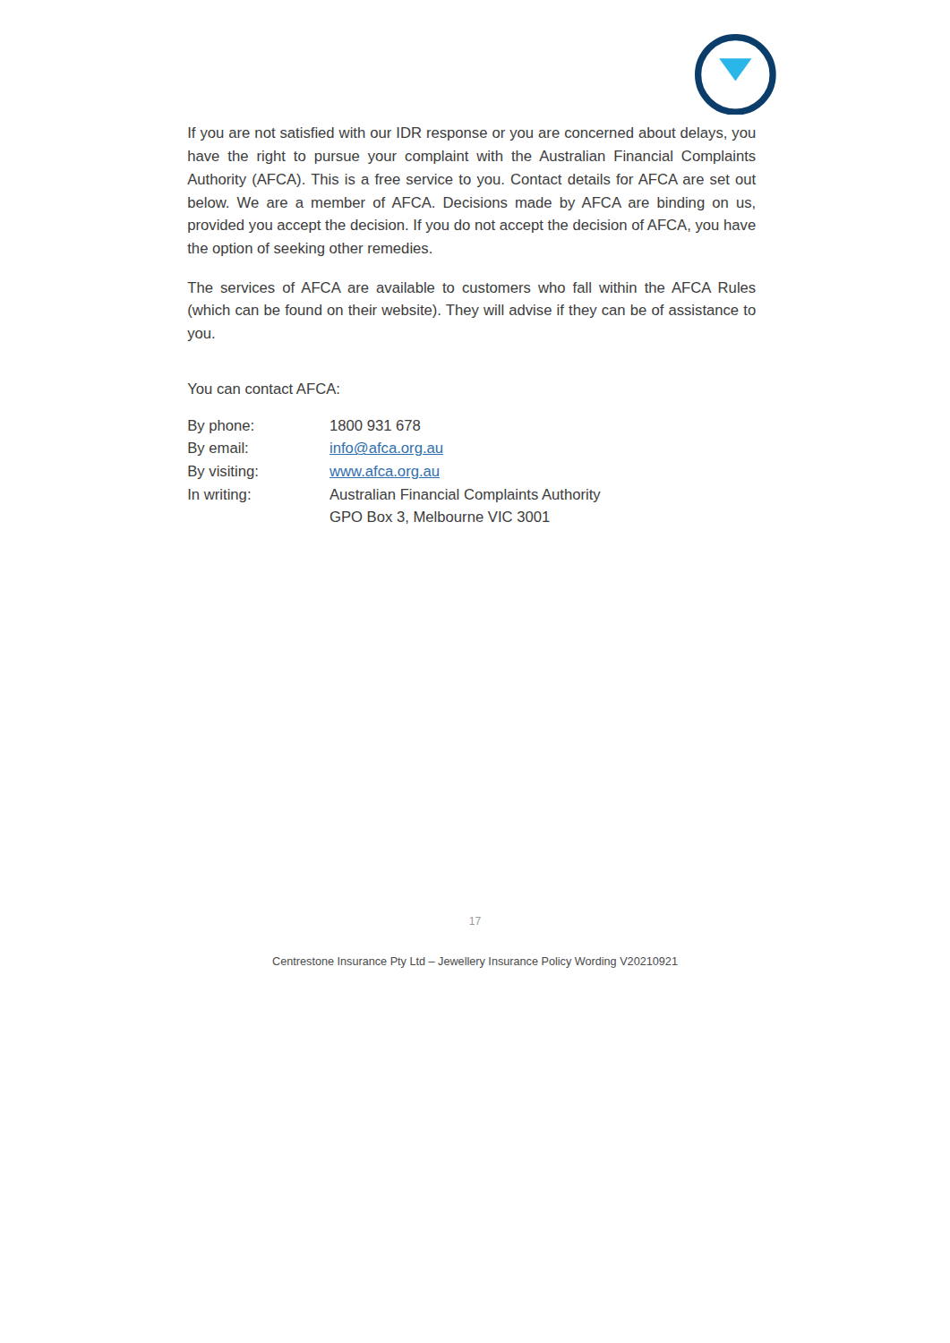If you are not satisfied with our IDR response or you are concerned about delays, you have the right to pursue your complaint with the Australian Financial Complaints Authority (AFCA). This is a free service to you. Contact details for AFCA are set out below. We are a member of AFCA. Decisions made by AFCA are binding on us, provided you accept the decision. If you do not accept the decision of AFCA, you have the option of seeking other remedies.
The services of AFCA are available to customers who fall within the AFCA Rules (which can be found on their website). They will advise if they can be of assistance to you.
You can contact AFCA:
| By phone: | 1800 931 678 |
| By email: | info@afca.org.au |
| By visiting: | www.afca.org.au |
| In writing: | Australian Financial Complaints Authority GPO Box 3, Melbourne VIC 3001 |
17
Centrestone Insurance Pty Ltd – Jewellery Insurance Policy Wording V20210921